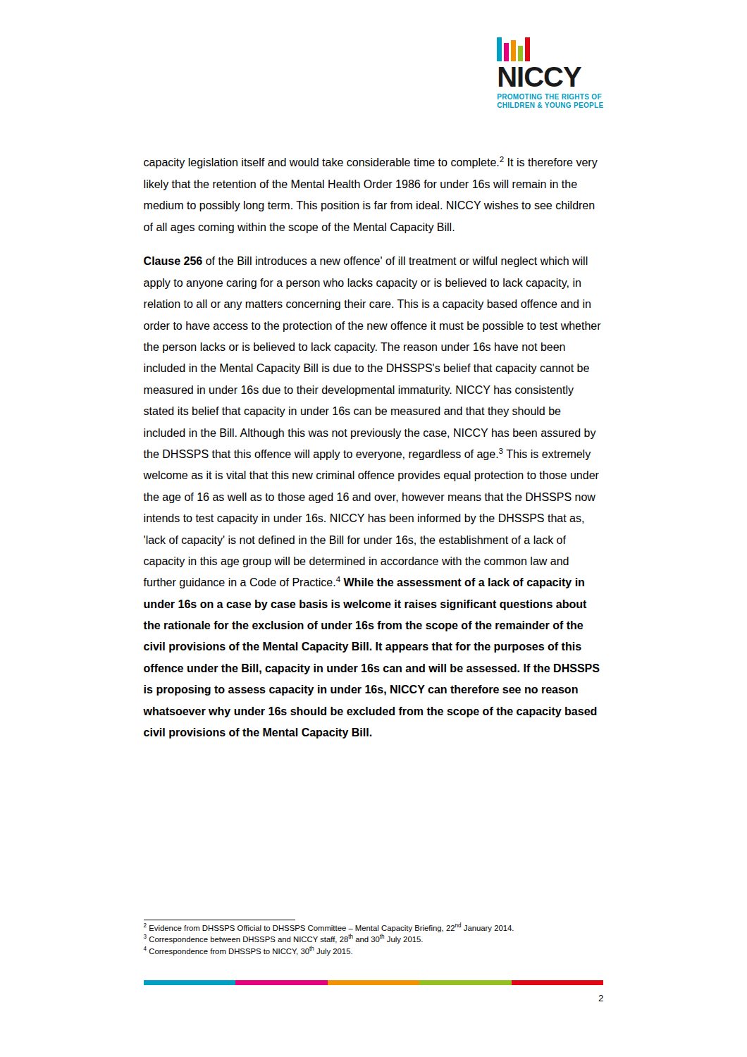NICCY
PROMOTING THE RIGHTS OF
CHILDREN & YOUNG PEOPLE
capacity legislation itself and would take considerable time to complete.2 It is therefore very likely that the retention of the Mental Health Order 1986 for under 16s will remain in the medium to possibly long term. This position is far from ideal. NICCY wishes to see children of all ages coming within the scope of the Mental Capacity Bill.
Clause 256 of the Bill introduces a new offence' of ill treatment or wilful neglect which will apply to anyone caring for a person who lacks capacity or is believed to lack capacity, in relation to all or any matters concerning their care. This is a capacity based offence and in order to have access to the protection of the new offence it must be possible to test whether the person lacks or is believed to lack capacity. The reason under 16s have not been included in the Mental Capacity Bill is due to the DHSSPS's belief that capacity cannot be measured in under 16s due to their developmental immaturity. NICCY has consistently stated its belief that capacity in under 16s can be measured and that they should be included in the Bill. Although this was not previously the case, NICCY has been assured by the DHSSPS that this offence will apply to everyone, regardless of age.3 This is extremely welcome as it is vital that this new criminal offence provides equal protection to those under the age of 16 as well as to those aged 16 and over, however means that the DHSSPS now intends to test capacity in under 16s. NICCY has been informed by the DHSSPS that as, 'lack of capacity' is not defined in the Bill for under 16s, the establishment of a lack of capacity in this age group will be determined in accordance with the common law and further guidance in a Code of Practice.4 While the assessment of a lack of capacity in under 16s on a case by case basis is welcome it raises significant questions about the rationale for the exclusion of under 16s from the scope of the remainder of the civil provisions of the Mental Capacity Bill. It appears that for the purposes of this offence under the Bill, capacity in under 16s can and will be assessed. If the DHSSPS is proposing to assess capacity in under 16s, NICCY can therefore see no reason whatsoever why under 16s should be excluded from the scope of the capacity based civil provisions of the Mental Capacity Bill.
2 Evidence from DHSSPS Official to DHSSPS Committee – Mental Capacity Briefing, 22nd January 2014.
3 Correspondence between DHSSPS and NICCY staff, 28th and 30th July 2015.
4 Correspondence from DHSSPS to NICCY, 30th July 2015.
2